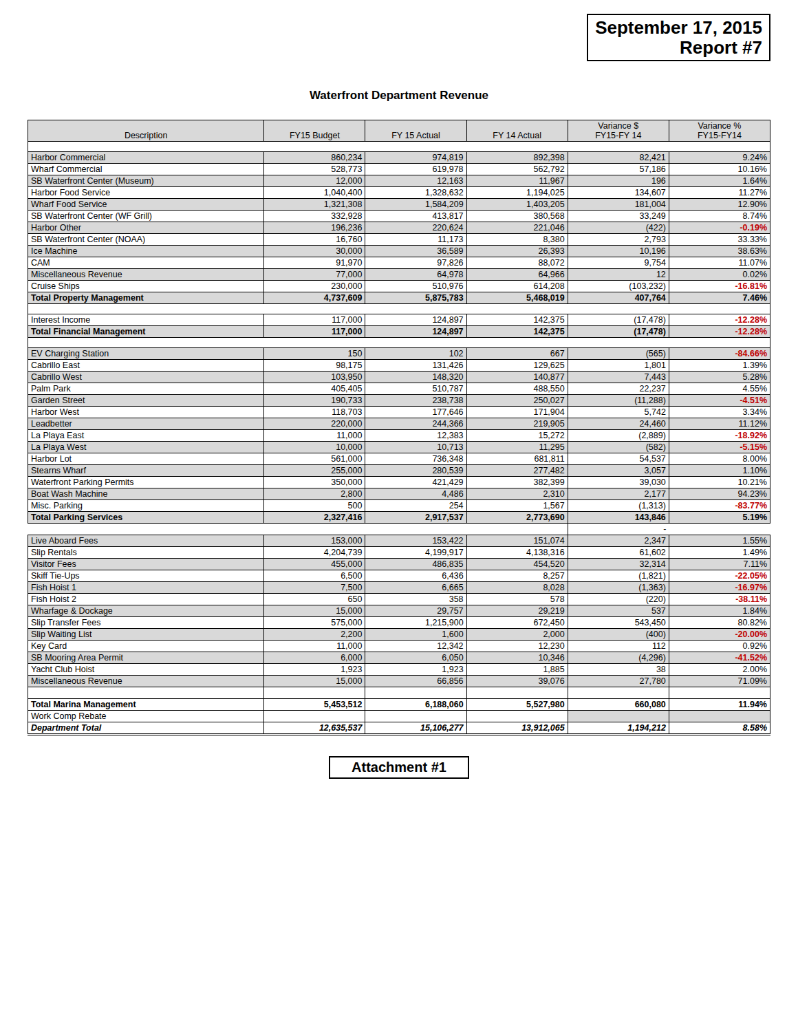September 17, 2015
Report #7
Waterfront Department Revenue
| Description | FY15 Budget | FY 15 Actual | FY 14 Actual | Variance $ FY15-FY 14 | Variance % FY15-FY14 |
| --- | --- | --- | --- | --- | --- |
| Harbor Commercial | 860,234 | 974,819 | 892,398 | 82,421 | 9.24% |
| Wharf Commercial | 528,773 | 619,978 | 562,792 | 57,186 | 10.16% |
| SB Waterfront Center (Museum) | 12,000 | 12,163 | 11,967 | 196 | 1.64% |
| Harbor Food Service | 1,040,400 | 1,328,632 | 1,194,025 | 134,607 | 11.27% |
| Wharf Food Service | 1,321,308 | 1,584,209 | 1,403,205 | 181,004 | 12.90% |
| SB Waterfront Center (WF Grill) | 332,928 | 413,817 | 380,568 | 33,249 | 8.74% |
| Harbor Other | 196,236 | 220,624 | 221,046 | (422) | -0.19% |
| SB Waterfront Center (NOAA) | 16,760 | 11,173 | 8,380 | 2,793 | 33.33% |
| Ice Machine | 30,000 | 36,589 | 26,393 | 10,196 | 38.63% |
| CAM | 91,970 | 97,826 | 88,072 | 9,754 | 11.07% |
| Miscellaneous Revenue | 77,000 | 64,978 | 64,966 | 12 | 0.02% |
| Cruise Ships | 230,000 | 510,976 | 614,208 | (103,232) | -16.81% |
| Total Property Management | 4,737,609 | 5,875,783 | 5,468,019 | 407,764 | 7.46% |
| Interest Income | 117,000 | 124,897 | 142,375 | (17,478) | -12.28% |
| Total Financial Management | 117,000 | 124,897 | 142,375 | (17,478) | -12.28% |
| EV Charging Station | 150 | 102 | 667 | (565) | -84.66% |
| Cabrillo East | 98,175 | 131,426 | 129,625 | 1,801 | 1.39% |
| Cabrillo West | 103,950 | 148,320 | 140,877 | 7,443 | 5.28% |
| Palm Park | 405,405 | 510,787 | 488,550 | 22,237 | 4.55% |
| Garden Street | 190,733 | 238,738 | 250,027 | (11,288) | -4.51% |
| Harbor West | 118,703 | 177,646 | 171,904 | 5,742 | 3.34% |
| Leadbetter | 220,000 | 244,366 | 219,905 | 24,460 | 11.12% |
| La Playa East | 11,000 | 12,383 | 15,272 | (2,889) | -18.92% |
| La Playa West | 10,000 | 10,713 | 11,295 | (582) | -5.15% |
| Harbor Lot | 561,000 | 736,348 | 681,811 | 54,537 | 8.00% |
| Stearns Wharf | 255,000 | 280,539 | 277,482 | 3,057 | 1.10% |
| Waterfront Parking Permits | 350,000 | 421,429 | 382,399 | 39,030 | 10.21% |
| Boat Wash Machine | 2,800 | 4,486 | 2,310 | 2,177 | 94.23% |
| Misc. Parking | 500 | 254 | 1,567 | (1,313) | -83.77% |
| Total Parking Services | 2,327,416 | 2,917,537 | 2,773,690 | 143,846 | 5.19% |
| | | | | - | |
| Live Aboard Fees | 153,000 | 153,422 | 151,074 | 2,347 | 1.55% |
| Slip Rentals | 4,204,739 | 4,199,917 | 4,138,316 | 61,602 | 1.49% |
| Visitor Fees | 455,000 | 486,835 | 454,520 | 32,314 | 7.11% |
| Skiff Tie-Ups | 6,500 | 6,436 | 8,257 | (1,821) | -22.05% |
| Fish Hoist 1 | 7,500 | 6,665 | 8,028 | (1,363) | -16.97% |
| Fish Hoist 2 | 650 | 358 | 578 | (220) | -38.11% |
| Wharfage & Dockage | 15,000 | 29,757 | 29,219 | 537 | 1.84% |
| Slip Transfer Fees | 575,000 | 1,215,900 | 672,450 | 543,450 | 80.82% |
| Slip Waiting List | 2,200 | 1,600 | 2,000 | (400) | -20.00% |
| Key Card | 11,000 | 12,342 | 12,230 | 112 | 0.92% |
| SB Mooring Area Permit | 6,000 | 6,050 | 10,346 | (4,296) | -41.52% |
| Yacht Club Hoist | 1,923 | 1,923 | 1,885 | 38 | 2.00% |
| Miscellaneous Revenue | 15,000 | 66,856 | 39,076 | 27,780 | 71.09% |
| Total Marina Management | 5,453,512 | 6,188,060 | 5,527,980 | 660,080 | 11.94% |
| Work Comp Rebate | | | | | |
| Department Total | 12,635,537 | 15,106,277 | 13,912,065 | 1,194,212 | 8.58% |
Attachment #1